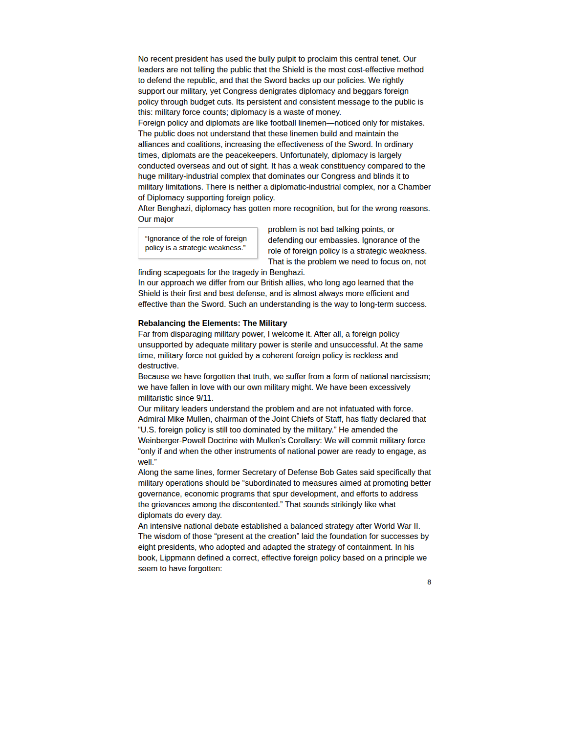No recent president has used the bully pulpit to proclaim this central tenet. Our leaders are not telling the public that the Shield is the most cost-effective method to defend the republic, and that the Sword backs up our policies. We rightly support our military, yet Congress denigrates diplomacy and beggars foreign policy through budget cuts. Its persistent and consistent message to the public is this: military force counts; diplomacy is a waste of money.
Foreign policy and diplomats are like football linemen—noticed only for mistakes. The public does not understand that these linemen build and maintain the alliances and coalitions, increasing the effectiveness of the Sword. In ordinary times, diplomats are the peacekeepers. Unfortunately, diplomacy is largely conducted overseas and out of sight. It has a weak constituency compared to the huge military-industrial complex that dominates our Congress and blinds it to military limitations. There is neither a diplomatic-industrial complex, nor a Chamber of Diplomacy supporting foreign policy.
After Benghazi, diplomacy has gotten more recognition, but for the wrong reasons. Our major
“Ignorance of the role of foreign policy is a strategic weakness.”
problem is not bad talking points, or defending our embassies. Ignorance of the role of foreign policy is a strategic weakness. That is the problem we need to focus on, not finding scapegoats for the tragedy in Benghazi.
In our approach we differ from our British allies, who long ago learned that the Shield is their first and best defense, and is almost always more efficient and effective than the Sword. Such an understanding is the way to long-term success.
Rebalancing the Elements: The Military
Far from disparaging military power, I welcome it. After all, a foreign policy unsupported by adequate military power is sterile and unsuccessful. At the same time, military force not guided by a coherent foreign policy is reckless and destructive.
Because we have forgotten that truth, we suffer from a form of national narcissism; we have fallen in love with our own military might. We have been excessively militaristic since 9/11.
Our military leaders understand the problem and are not infatuated with force. Admiral Mike Mullen, chairman of the Joint Chiefs of Staff, has flatly declared that “U.S. foreign policy is still too dominated by the military.” He amended the Weinberger-Powell Doctrine with Mullen’s Corollary: We will commit military force “only if and when the other instruments of national power are ready to engage, as well.”
Along the same lines, former Secretary of Defense Bob Gates said specifically that military operations should be “subordinated to measures aimed at promoting better governance, economic programs that spur development, and efforts to address the grievances among the discontented.” That sounds strikingly like what diplomats do every day.
An intensive national debate established a balanced strategy after World War II. The wisdom of those “present at the creation” laid the foundation for successes by eight presidents, who adopted and adapted the strategy of containment. In his book, Lippmann defined a correct, effective foreign policy based on a principle we seem to have forgotten:
8